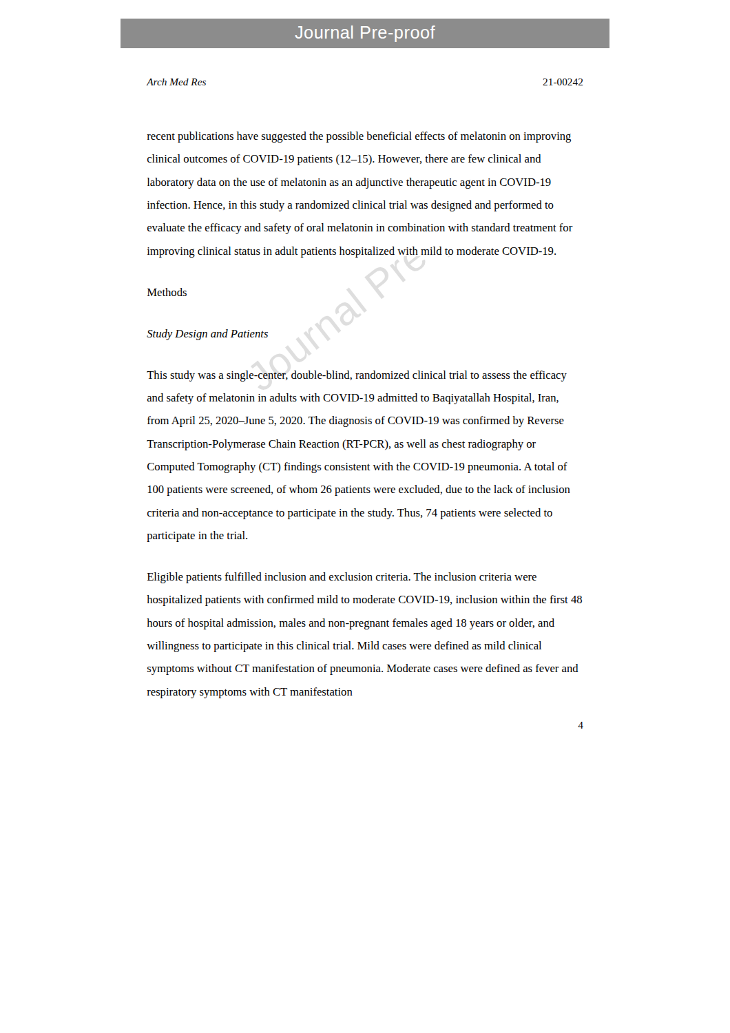Journal Pre-proof
Arch Med Res 21-00242
recent publications have suggested the possible beneficial effects of melatonin on improving clinical outcomes of COVID-19 patients (12–15). However, there are few clinical and laboratory data on the use of melatonin as an adjunctive therapeutic agent in COVID-19 infection. Hence, in this study a randomized clinical trial was designed and performed to evaluate the efficacy and safety of oral melatonin in combination with standard treatment for improving clinical status in adult patients hospitalized with mild to moderate COVID-19.
Methods
Study Design and Patients
This study was a single-center, double-blind, randomized clinical trial to assess the efficacy and safety of melatonin in adults with COVID-19 admitted to Baqiyatallah Hospital, Iran, from April 25, 2020–June 5, 2020. The diagnosis of COVID-19 was confirmed by Reverse Transcription-Polymerase Chain Reaction (RT-PCR), as well as chest radiography or Computed Tomography (CT) findings consistent with the COVID-19 pneumonia. A total of 100 patients were screened, of whom 26 patients were excluded, due to the lack of inclusion criteria and non-acceptance to participate in the study. Thus, 74 patients were selected to participate in the trial.
Eligible patients fulfilled inclusion and exclusion criteria. The inclusion criteria were hospitalized patients with confirmed mild to moderate COVID-19, inclusion within the first 48 hours of hospital admission, males and non-pregnant females aged 18 years or older, and willingness to participate in this clinical trial. Mild cases were defined as mild clinical symptoms without CT manifestation of pneumonia. Moderate cases were defined as fever and respiratory symptoms with CT manifestation
Journal Pre-proof
4